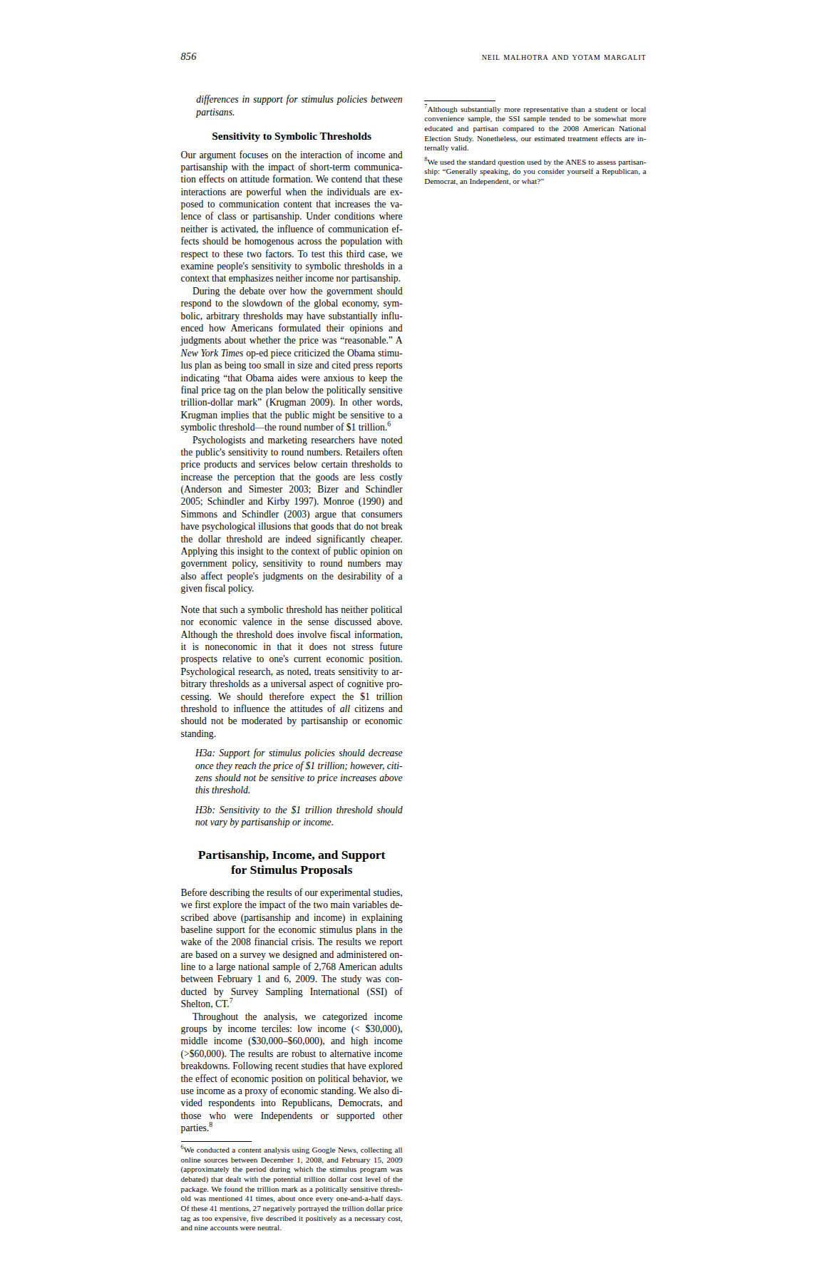856 neil malhotra and yotam margalit
differences in support for stimulus policies between partisans.
Sensitivity to Symbolic Thresholds
Our argument focuses on the interaction of income and partisanship with the impact of short-term communication effects on attitude formation. We contend that these interactions are powerful when the individuals are exposed to communication content that increases the valence of class or partisanship. Under conditions where neither is activated, the influence of communication effects should be homogenous across the population with respect to these two factors. To test this third case, we examine people's sensitivity to symbolic thresholds in a context that emphasizes neither income nor partisanship.
During the debate over how the government should respond to the slowdown of the global economy, symbolic, arbitrary thresholds may have substantially influenced how Americans formulated their opinions and judgments about whether the price was “reasonable.” A New York Times op-ed piece criticized the Obama stimulus plan as being too small in size and cited press reports indicating “that Obama aides were anxious to keep the final price tag on the plan below the politically sensitive trillion-dollar mark” (Krugman 2009). In other words, Krugman implies that the public might be sensitive to a symbolic threshold—the round number of $1 trillion.6
Psychologists and marketing researchers have noted the public's sensitivity to round numbers. Retailers often price products and services below certain thresholds to increase the perception that the goods are less costly (Anderson and Simester 2003; Bizer and Schindler 2005; Schindler and Kirby 1997). Monroe (1990) and Simmons and Schindler (2003) argue that consumers have psychological illusions that goods that do not break the dollar threshold are indeed significantly cheaper. Applying this insight to the context of public opinion on government policy, sensitivity to round numbers may also affect people's judgments on the desirability of a given fiscal policy.
Note that such a symbolic threshold has neither political nor economic valence in the sense discussed above. Although the threshold does involve fiscal information, it is noneconomic in that it does not stress future prospects relative to one's current economic position. Psychological research, as noted, treats sensitivity to arbitrary thresholds as a universal aspect of cognitive processing. We should therefore expect the $1 trillion threshold to influence the attitudes of all citizens and should not be moderated by partisanship or economic standing.
H3a: Support for stimulus policies should decrease once they reach the price of $1 trillion; however, citizens should not be sensitive to price increases above this threshold.
H3b: Sensitivity to the $1 trillion threshold should not vary by partisanship or income.
Partisanship, Income, and Support
for Stimulus Proposals
Before describing the results of our experimental studies, we first explore the impact of the two main variables described above (partisanship and income) in explaining baseline support for the economic stimulus plans in the wake of the 2008 financial crisis. The results we report are based on a survey we designed and administered online to a large national sample of 2,768 American adults between February 1 and 6, 2009. The study was conducted by Survey Sampling International (SSI) of Shelton, CT.7
Throughout the analysis, we categorized income groups by income terciles: low income (< $30,000), middle income ($30,000–$60,000), and high income (>$60,000). The results are robust to alternative income breakdowns. Following recent studies that have explored the effect of economic position on political behavior, we use income as a proxy of economic standing. We also divided respondents into Republicans, Democrats, and those who were Independents or supported other parties.8
6We conducted a content analysis using Google News, collecting all online sources between December 1, 2008, and February 15, 2009 (approximately the period during which the stimulus program was debated) that dealt with the potential trillion dollar cost level of the package. We found the trillion mark as a politically sensitive threshold was mentioned 41 times, about once every one-and-a-half days. Of these 41 mentions, 27 negatively portrayed the trillion dollar price tag as too expensive, five described it positively as a necessary cost, and nine accounts were neutral.
7Although substantially more representative than a student or local convenience sample, the SSI sample tended to be somewhat more educated and partisan compared to the 2008 American National Election Study. Nonetheless, our estimated treatment effects are internally valid.
8We used the standard question used by the ANES to assess partisanship: “Generally speaking, do you consider yourself a Republican, a Democrat, an Independent, or what?”